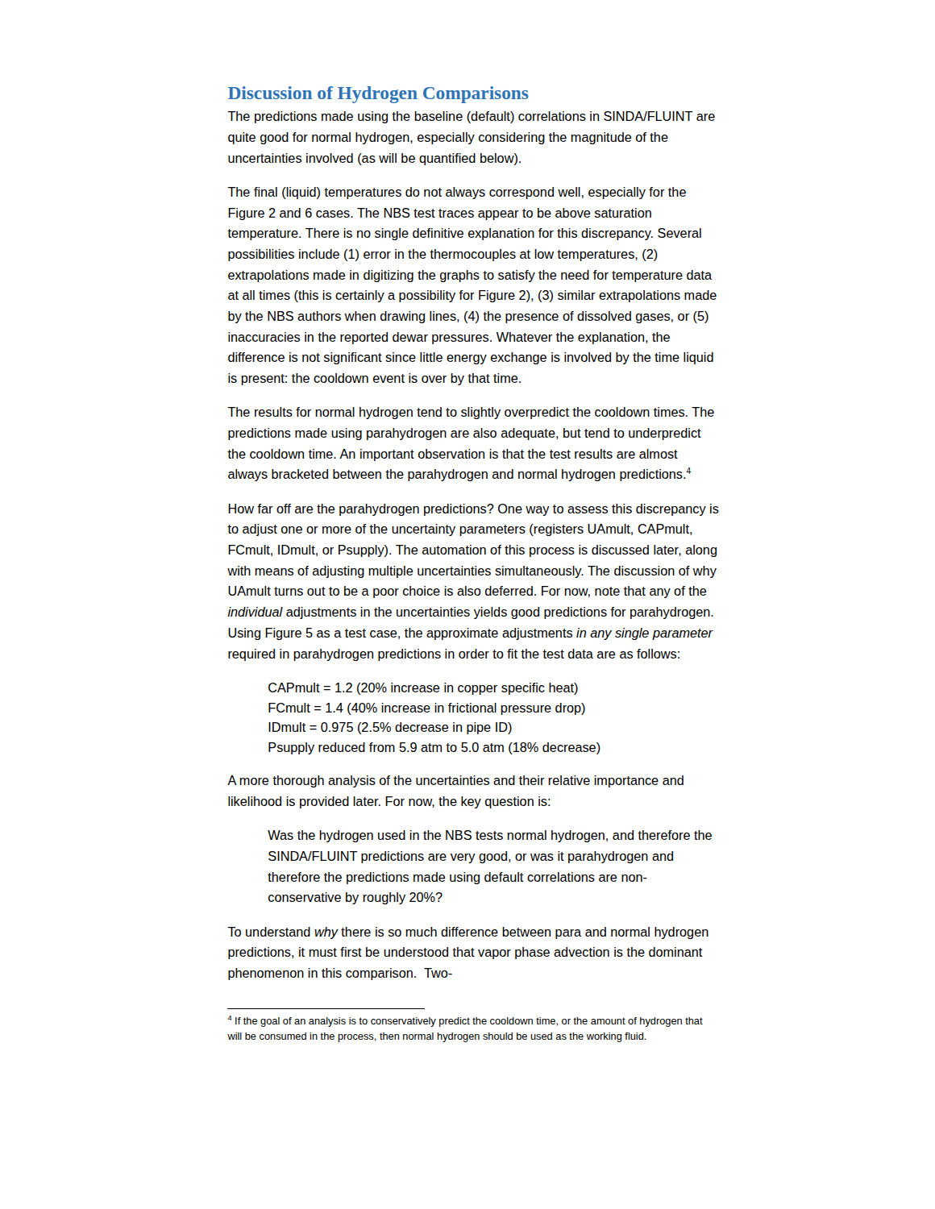Discussion of Hydrogen Comparisons
The predictions made using the baseline (default) correlations in SINDA/FLUINT are quite good for normal hydrogen, especially considering the magnitude of the uncertainties involved (as will be quantified below).
The final (liquid) temperatures do not always correspond well, especially for the Figure 2 and 6 cases. The NBS test traces appear to be above saturation temperature. There is no single definitive explanation for this discrepancy. Several possibilities include (1) error in the thermocouples at low temperatures, (2) extrapolations made in digitizing the graphs to satisfy the need for temperature data at all times (this is certainly a possibility for Figure 2), (3) similar extrapolations made by the NBS authors when drawing lines, (4) the presence of dissolved gases, or (5) inaccuracies in the reported dewar pressures. Whatever the explanation, the difference is not significant since little energy exchange is involved by the time liquid is present: the cooldown event is over by that time.
The results for normal hydrogen tend to slightly overpredict the cooldown times. The predictions made using parahydrogen are also adequate, but tend to underpredict the cooldown time. An important observation is that the test results are almost always bracketed between the parahydrogen and normal hydrogen predictions.4
How far off are the parahydrogen predictions? One way to assess this discrepancy is to adjust one or more of the uncertainty parameters (registers UAmult, CAPmult, FCmult, IDmult, or Psupply). The automation of this process is discussed later, along with means of adjusting multiple uncertainties simultaneously. The discussion of why UAmult turns out to be a poor choice is also deferred. For now, note that any of the individual adjustments in the uncertainties yields good predictions for parahydrogen. Using Figure 5 as a test case, the approximate adjustments in any single parameter required in parahydrogen predictions in order to fit the test data are as follows:
CAPmult = 1.2 (20% increase in copper specific heat)
FCmult = 1.4 (40% increase in frictional pressure drop)
IDmult = 0.975 (2.5% decrease in pipe ID)
Psupply reduced from 5.9 atm to 5.0 atm (18% decrease)
A more thorough analysis of the uncertainties and their relative importance and likelihood is provided later. For now, the key question is:
Was the hydrogen used in the NBS tests normal hydrogen, and therefore the SINDA/FLUINT predictions are very good, or was it parahydrogen and therefore the predictions made using default correlations are non-conservative by roughly 20%?
To understand why there is so much difference between para and normal hydrogen predictions, it must first be understood that vapor phase advection is the dominant phenomenon in this comparison. Two-
4 If the goal of an analysis is to conservatively predict the cooldown time, or the amount of hydrogen that will be consumed in the process, then normal hydrogen should be used as the working fluid.